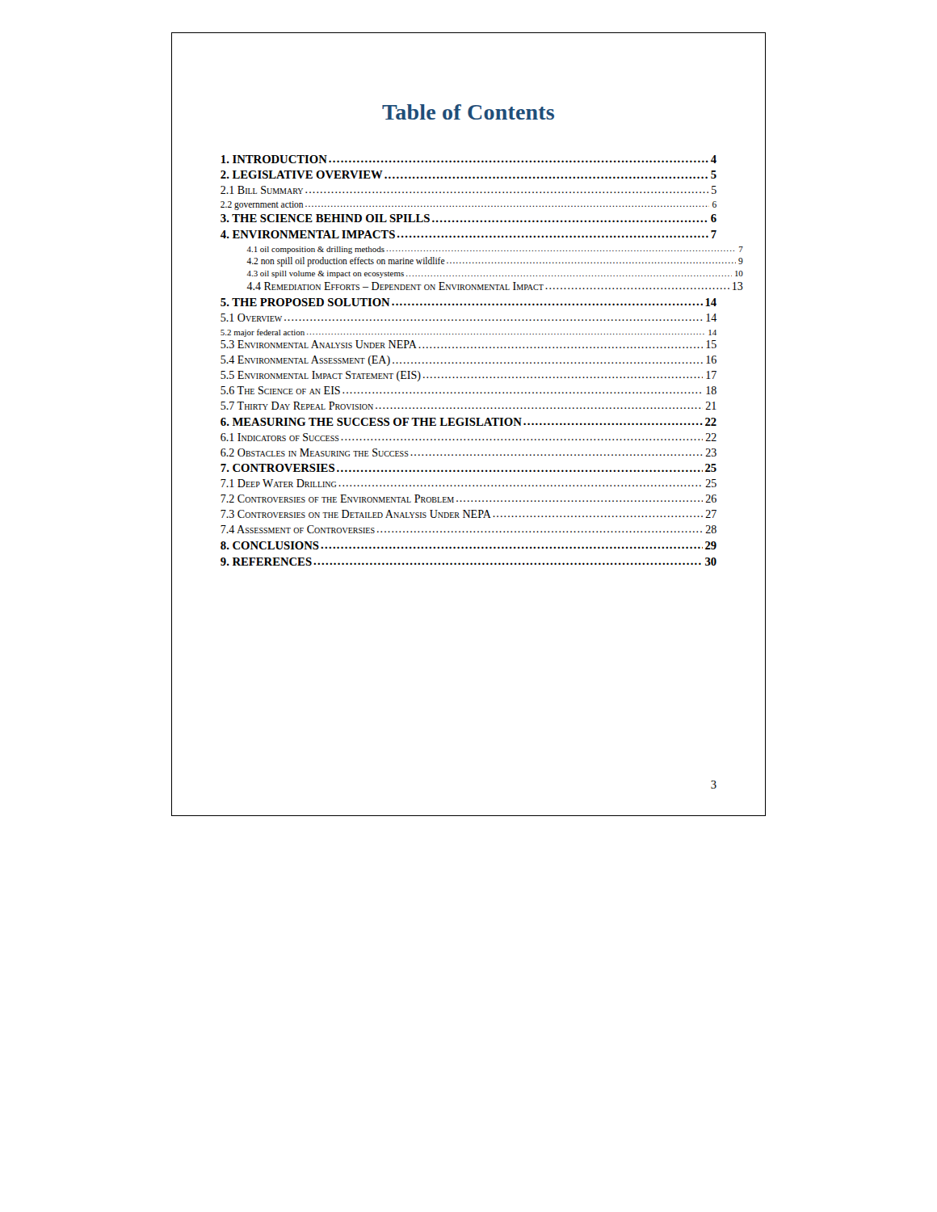Table of Contents
1. Introduction 4
2. Legislative Overview 5
2.1 Bill Summary 5
2.2 government action 6
3. The Science Behind Oil Spills 6
4. Environmental Impacts 7
4.1 oil composition & drilling methods 7
4.2 non spill oil production effects on marine wildlife 9
4.3 oil spill volume & impact on ecosystems 10
4.4 Remediation Efforts – Dependent on Environmental Impact 13
5. The Proposed Solution 14
5.1 Overview 14
5.2 major federal action 14
5.3 Environmental Analysis Under NEPA 15
5.4 Environmental Assessment (EA) 16
5.5 Environmental Impact Statement (EIS) 17
5.6 The Science of an EIS 18
5.7 Thirty Day Repeal Provision 21
6. Measuring the Success of the Legislation 22
6.1 Indicators of Success 22
6.2 Obstacles in Measuring the Success 23
7. Controversies 25
7.1 Deep Water Drilling 25
7.2 Controversies of the Environmental Problem 26
7.3 Controversies on the Detailed Analysis Under NEPA 27
7.4 Assessment of Controversies 28
8. Conclusions 29
9. References 30
3